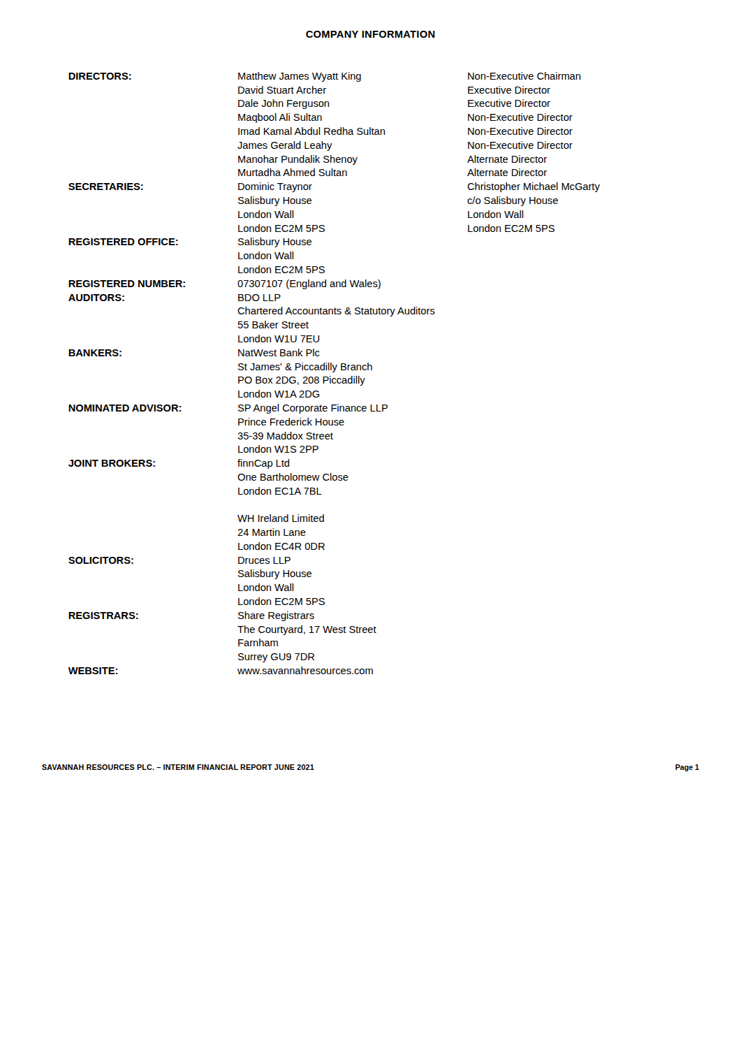COMPANY INFORMATION
| DIRECTORS: | Matthew James Wyatt King David Stuart Archer Dale John Ferguson Maqbool Ali Sultan Imad Kamal Abdul Redha Sultan James Gerald Leahy Manohar Pundalik Shenoy Murtadha Ahmed Sultan | Non-Executive Chairman Executive Director Executive Director Non-Executive Director Non-Executive Director Non-Executive Director Alternate Director Alternate Director |
| SECRETARIES: | Dominic Traynor Salisbury House London Wall London EC2M 5PS | Christopher Michael McGarty c/o Salisbury House London Wall London EC2M 5PS |
| REGISTERED OFFICE: | Salisbury House London Wall London EC2M 5PS |
| REGISTERED NUMBER: | 07307107 (England and Wales) |
| AUDITORS: | BDO LLP Chartered Accountants & Statutory Auditors 55 Baker Street London W1U 7EU |
| BANKERS: | NatWest Bank Plc St James' & Piccadilly Branch PO Box 2DG, 208 Piccadilly London W1A 2DG |
| NOMINATED ADVISOR: | SP Angel Corporate Finance LLP Prince Frederick House 35-39 Maddox Street London W1S 2PP |
| JOINT BROKERS: | finnCap Ltd One Bartholomew Close London EC1A 7BL WH Ireland Limited 24 Martin Lane London EC4R 0DR |
| SOLICITORS: | Druces LLP Salisbury House London Wall London EC2M 5PS |
| REGISTRARS: | Share Registrars The Courtyard, 17 West Street Farnham Surrey GU9 7DR |
| WEBSITE: | www.savannahresources.com |
SAVANNAH RESOURCES PLC. – INTERIM FINANCIAL REPORT JUNE 2021 Page 1